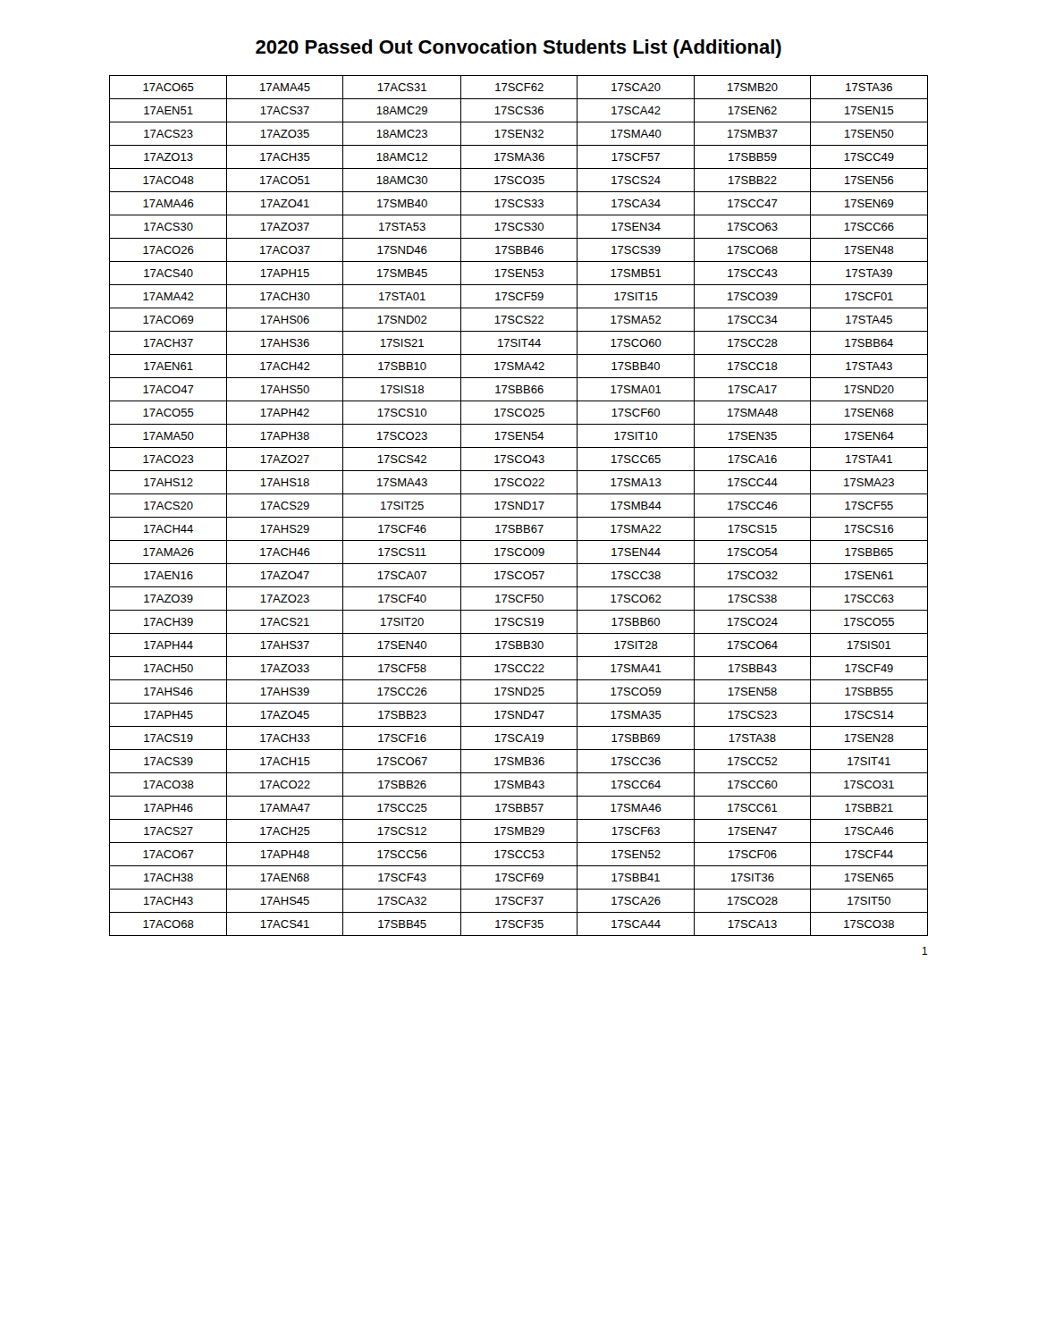2020 Passed Out Convocation Students List (Additional)
| 17ACO65 | 17AMA45 | 17ACS31 | 17SCF62 | 17SCA20 | 17SMB20 | 17STA36 |
| 17AEN51 | 17ACS37 | 18AMC29 | 17SCS36 | 17SCA42 | 17SEN62 | 17SEN15 |
| 17ACS23 | 17AZO35 | 18AMC23 | 17SEN32 | 17SMA40 | 17SMB37 | 17SEN50 |
| 17AZO13 | 17ACH35 | 18AMC12 | 17SMA36 | 17SCF57 | 17SBB59 | 17SCC49 |
| 17ACO48 | 17ACO51 | 18AMC30 | 17SCO35 | 17SCS24 | 17SBB22 | 17SEN56 |
| 17AMA46 | 17AZO41 | 17SMB40 | 17SCS33 | 17SCA34 | 17SCC47 | 17SEN69 |
| 17ACS30 | 17AZO37 | 17STA53 | 17SCS30 | 17SEN34 | 17SCO63 | 17SCC66 |
| 17ACO26 | 17ACO37 | 17SND46 | 17SBB46 | 17SCS39 | 17SCO68 | 17SEN48 |
| 17ACS40 | 17APH15 | 17SMB45 | 17SEN53 | 17SMB51 | 17SCC43 | 17STA39 |
| 17AMA42 | 17ACH30 | 17STA01 | 17SCF59 | 17SIT15 | 17SCO39 | 17SCF01 |
| 17ACO69 | 17AHS06 | 17SND02 | 17SCS22 | 17SMA52 | 17SCC34 | 17STA45 |
| 17ACH37 | 17AHS36 | 17SIS21 | 17SIT44 | 17SCO60 | 17SCC28 | 17SBB64 |
| 17AEN61 | 17ACH42 | 17SBB10 | 17SMA42 | 17SBB40 | 17SCC18 | 17STA43 |
| 17ACO47 | 17AHS50 | 17SIS18 | 17SBB66 | 17SMA01 | 17SCA17 | 17SND20 |
| 17ACO55 | 17APH42 | 17SCS10 | 17SCO25 | 17SCF60 | 17SMA48 | 17SEN68 |
| 17AMA50 | 17APH38 | 17SCO23 | 17SEN54 | 17SIT10 | 17SEN35 | 17SEN64 |
| 17ACO23 | 17AZO27 | 17SCS42 | 17SCO43 | 17SCC65 | 17SCA16 | 17STA41 |
| 17AHS12 | 17AHS18 | 17SMA43 | 17SCO22 | 17SMA13 | 17SCC44 | 17SMA23 |
| 17ACS20 | 17ACS29 | 17SIT25 | 17SND17 | 17SMB44 | 17SCC46 | 17SCF55 |
| 17ACH44 | 17AHS29 | 17SCF46 | 17SBB67 | 17SMA22 | 17SCS15 | 17SCS16 |
| 17AMA26 | 17ACH46 | 17SCS11 | 17SCO09 | 17SEN44 | 17SCO54 | 17SBB65 |
| 17AEN16 | 17AZO47 | 17SCA07 | 17SCO57 | 17SCC38 | 17SCO32 | 17SEN61 |
| 17AZO39 | 17AZO23 | 17SCF40 | 17SCF50 | 17SCO62 | 17SCS38 | 17SCC63 |
| 17ACH39 | 17ACS21 | 17SIT20 | 17SCS19 | 17SBB60 | 17SCO24 | 17SCO55 |
| 17APH44 | 17AHS37 | 17SEN40 | 17SBB30 | 17SIT28 | 17SCO64 | 17SIS01 |
| 17ACH50 | 17AZO33 | 17SCF58 | 17SCC22 | 17SMA41 | 17SBB43 | 17SCF49 |
| 17AHS46 | 17AHS39 | 17SCC26 | 17SND25 | 17SCO59 | 17SEN58 | 17SBB55 |
| 17APH45 | 17AZO45 | 17SBB23 | 17SND47 | 17SMA35 | 17SCS23 | 17SCS14 |
| 17ACS19 | 17ACH33 | 17SCF16 | 17SCA19 | 17SBB69 | 17STA38 | 17SEN28 |
| 17ACS39 | 17ACH15 | 17SCO67 | 17SMB36 | 17SCC36 | 17SCC52 | 17SIT41 |
| 17ACO38 | 17ACO22 | 17SBB26 | 17SMB43 | 17SCC64 | 17SCC60 | 17SCO31 |
| 17APH46 | 17AMA47 | 17SCC25 | 17SBB57 | 17SMA46 | 17SCC61 | 17SBB21 |
| 17ACS27 | 17ACH25 | 17SCS12 | 17SMB29 | 17SCF63 | 17SEN47 | 17SCA46 |
| 17ACO67 | 17APH48 | 17SCC56 | 17SCC53 | 17SEN52 | 17SCF06 | 17SCF44 |
| 17ACH38 | 17AEN68 | 17SCF43 | 17SCF69 | 17SBB41 | 17SIT36 | 17SEN65 |
| 17ACH43 | 17AHS45 | 17SCA32 | 17SCF37 | 17SCA26 | 17SCO28 | 17SIT50 |
| 17ACO68 | 17ACS41 | 17SBB45 | 17SCF35 | 17SCA44 | 17SCA13 | 17SCO38 |
1